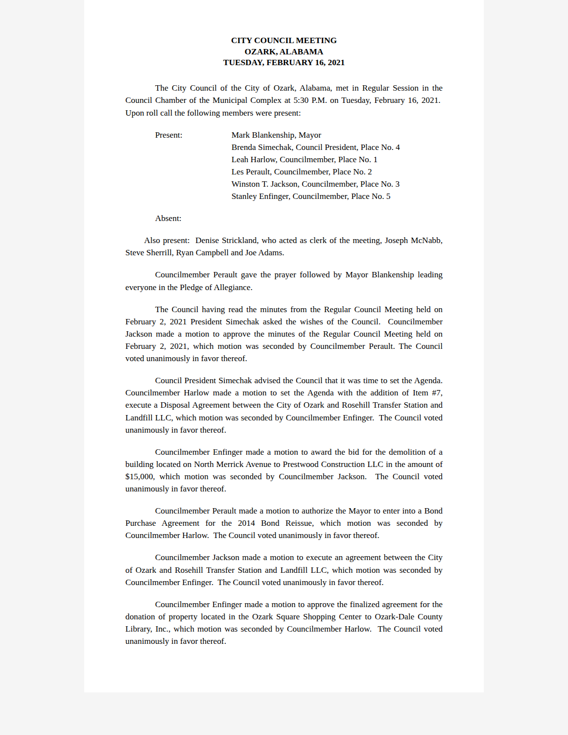CITY COUNCIL MEETING
OZARK, ALABAMA
TUESDAY, FEBRUARY 16, 2021
The City Council of the City of Ozark, Alabama, met in Regular Session in the Council Chamber of the Municipal Complex at 5:30 P.M. on Tuesday, February 16, 2021. Upon roll call the following members were present:
| Present: | Mark Blankenship, Mayor Brenda Simechak, Council President, Place No. 4 Leah Harlow, Councilmember, Place No. 1 Les Perault, Councilmember, Place No. 2 Winston T. Jackson, Councilmember, Place No. 3 Stanley Enfinger, Councilmember, Place No. 5 |
Absent:
Also present: Denise Strickland, who acted as clerk of the meeting, Joseph McNabb, Steve Sherrill, Ryan Campbell and Joe Adams.
Councilmember Perault gave the prayer followed by Mayor Blankenship leading everyone in the Pledge of Allegiance.
The Council having read the minutes from the Regular Council Meeting held on February 2, 2021 President Simechak asked the wishes of the Council. Councilmember Jackson made a motion to approve the minutes of the Regular Council Meeting held on February 2, 2021, which motion was seconded by Councilmember Perault. The Council voted unanimously in favor thereof.
Council President Simechak advised the Council that it was time to set the Agenda. Councilmember Harlow made a motion to set the Agenda with the addition of Item #7, execute a Disposal Agreement between the City of Ozark and Rosehill Transfer Station and Landfill LLC, which motion was seconded by Councilmember Enfinger. The Council voted unanimously in favor thereof.
Councilmember Enfinger made a motion to award the bid for the demolition of a building located on North Merrick Avenue to Prestwood Construction LLC in the amount of $15,000, which motion was seconded by Councilmember Jackson. The Council voted unanimously in favor thereof.
Councilmember Perault made a motion to authorize the Mayor to enter into a Bond Purchase Agreement for the 2014 Bond Reissue, which motion was seconded by Councilmember Harlow. The Council voted unanimously in favor thereof.
Councilmember Jackson made a motion to execute an agreement between the City of Ozark and Rosehill Transfer Station and Landfill LLC, which motion was seconded by Councilmember Enfinger. The Council voted unanimously in favor thereof.
Councilmember Enfinger made a motion to approve the finalized agreement for the donation of property located in the Ozark Square Shopping Center to Ozark-Dale County Library, Inc., which motion was seconded by Councilmember Harlow. The Council voted unanimously in favor thereof.